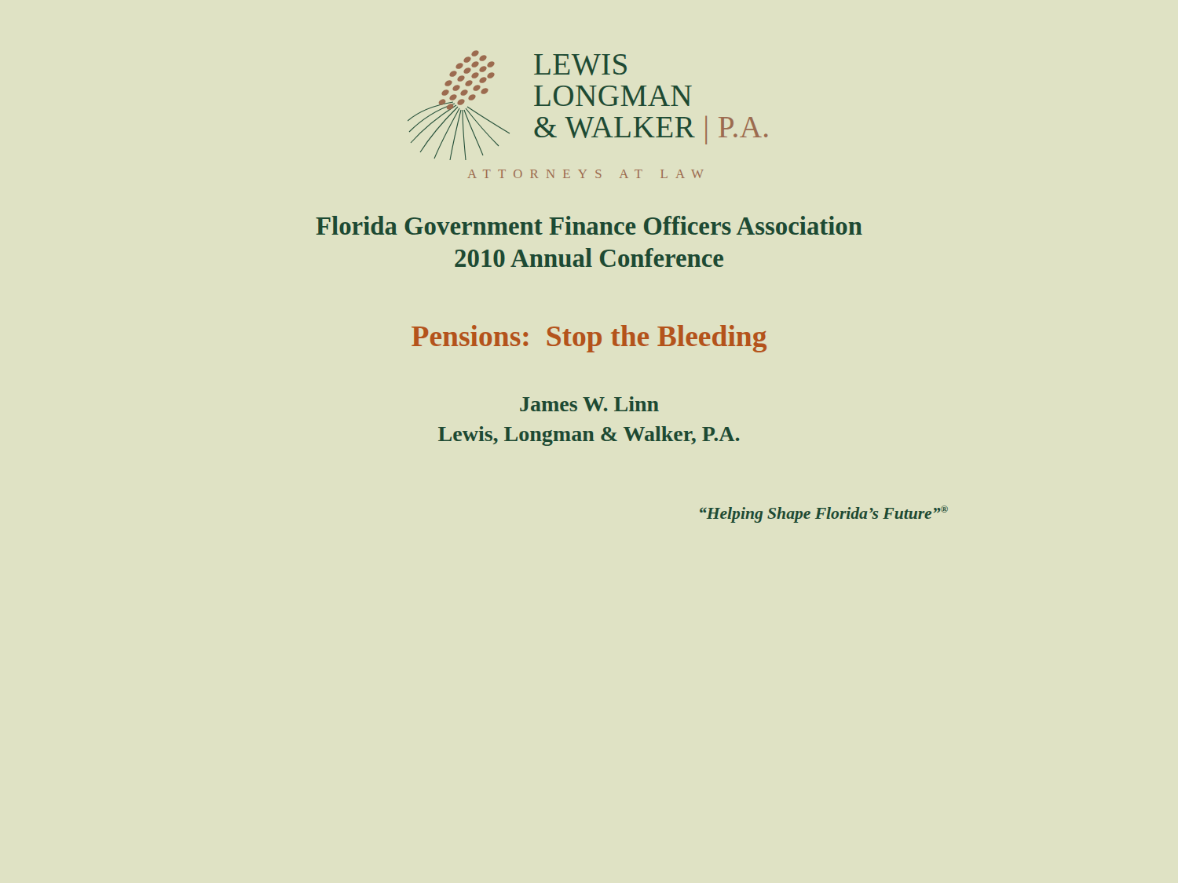LEWIS
LONGMAN
& WALKER | P.A.
ATTORNEYS AT LAW
Florida Government Finance Officers Association
2010 Annual Conference
Pensions: Stop the Bleeding
James W. Linn
Lewis, Longman & Walker, P.A.
“Helping Shape Florida’s Future”®